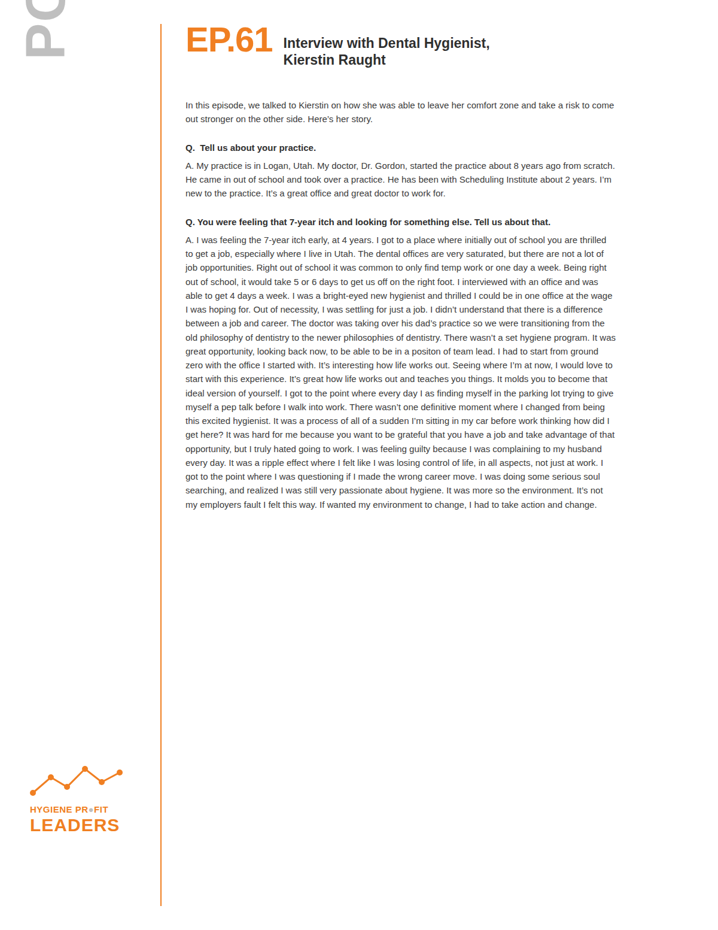PODCAST NOTES
HYGIENE PR●FIT
LEADERS
EP.61
Interview with Dental Hygienist,
Kierstin Raught
In this episode, we talked to Kierstin on how she was able to leave her comfort zone and take a risk to come out stronger on the other side. Here’s her story.
Q. Tell us about your practice.
A. My practice is in Logan, Utah. My doctor, Dr. Gordon, started the practice about 8 years ago from scratch. He came in out of school and took over a practice. He has been with Scheduling Institute about 2 years. I’m new to the practice. It’s a great office and great doctor to work for.
Q. You were feeling that 7-year itch and looking for something else. Tell us about that.
A. I was feeling the 7-year itch early, at 4 years. I got to a place where initially out of school you are thrilled to get a job, especially where I live in Utah. The dental offices are very saturated, but there are not a lot of job opportunities. Right out of school it was common to only find temp work or one day a week. Being right out of school, it would take 5 or 6 days to get us off on the right foot. I interviewed with an office and was able to get 4 days a week. I was a bright-eyed new hygienist and thrilled I could be in one office at the wage I was hoping for. Out of necessity, I was settling for just a job. I didn’t understand that there is a difference between a job and career. The doctor was taking over his dad’s practice so we were transitioning from the old philosophy of dentistry to the newer philosophies of dentistry. There wasn’t a set hygiene program. It was great opportunity, looking back now, to be able to be in a positon of team lead. I had to start from ground zero with the office I started with. It’s interesting how life works out. Seeing where I’m at now, I would love to start with this experience. It’s great how life works out and teaches you things. It molds you to become that ideal version of yourself. I got to the point where every day I as finding myself in the parking lot trying to give myself a pep talk before I walk into work. There wasn’t one definitive moment where I changed from being this excited hygienist. It was a process of all of a sudden I’m sitting in my car before work thinking how did I get here? It was hard for me because you want to be grateful that you have a job and take advantage of that opportunity, but I truly hated going to work. I was feeling guilty because I was complaining to my husband every day. It was a ripple effect where I felt like I was losing control of life, in all aspects, not just at work. I got to the point where I was questioning if I made the wrong career move. I was doing some serious soul searching, and realized I was still very passionate about hygiene. It was more so the environment. It’s not my employers fault I felt this way. If wanted my environment to change, I had to take action and change.